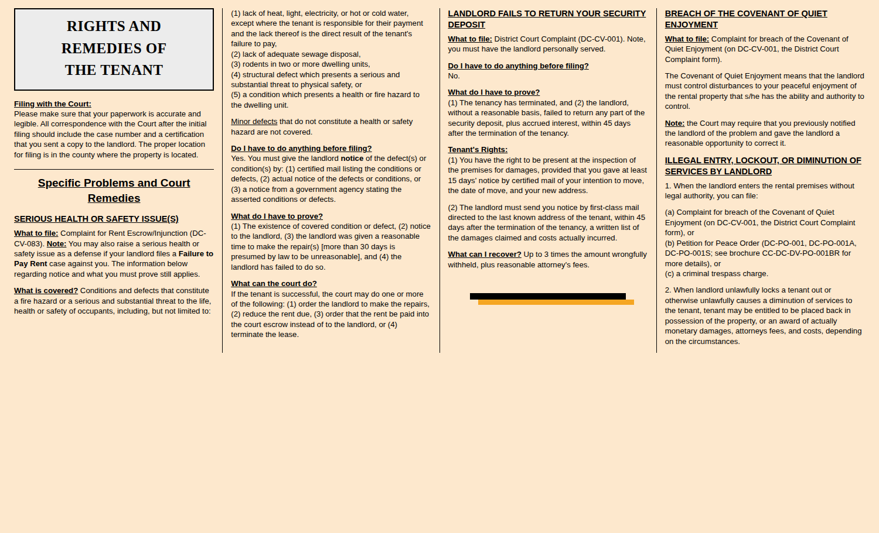RIGHTS AND
REMEDIES OF
THE TENANT
Filing with the Court:
Please make sure that your paperwork is accurate and legible. All correspondence with the Court after the initial filing should include the case number and a certification that you sent a copy to the landlord. The proper location for filing is in the county where the property is located.
Specific Problems and Court Remedies
SERIOUS HEALTH OR SAFETY ISSUE(S)
What to file: Complaint for Rent Escrow/Injunction (DC-CV-083). Note: You may also raise a serious health or safety issue as a defense if your landlord files a Failure to Pay Rent case against you. The information below regarding notice and what you must prove still applies.
What is covered? Conditions and defects that constitute a fire hazard or a serious and substantial threat to the life, health or safety of occupants, including, but not limited to:
(1) lack of heat, light, electricity, or hot or cold water, except where the tenant is responsible for their payment and the lack thereof is the direct result of the tenant's failure to pay,
(2) lack of adequate sewage disposal,
(3) rodents in two or more dwelling units,
(4) structural defect which presents a serious and substantial threat to physical safety, or
(5) a condition which presents a health or fire hazard to the dwelling unit.
Minor defects that do not constitute a health or safety hazard are not covered.
Do I have to do anything before filing?
Yes. You must give the landlord notice of the defect(s) or condition(s) by: (1) certified mail listing the conditions or defects, (2) actual notice of the defects or conditions, or (3) a notice from a government agency stating the asserted conditions or defects.
What do I have to prove?
(1) The existence of covered condition or defect, (2) notice to the landlord, (3) the landlord was given a reasonable time to make the repair(s) [more than 30 days is presumed by law to be unreasonable], and (4) the landlord has failed to do so.
What can the court do?
If the tenant is successful, the court may do one or more of the following: (1) order the landlord to make the repairs, (2) reduce the rent due, (3) order that the rent be paid into the court escrow instead of to the landlord, or (4) terminate the lease.
LANDLORD FAILS TO RETURN YOUR SECURITY DEPOSIT
What to file: District Court Complaint (DC-CV-001). Note, you must have the landlord personally served.
Do I have to do anything before filing?
No.
What do I have to prove?
(1) The tenancy has terminated, and (2) the landlord, without a reasonable basis, failed to return any part of the security deposit, plus accrued interest, within 45 days after the termination of the tenancy.
Tenant's Rights:
(1) You have the right to be present at the inspection of the premises for damages, provided that you gave at least 15 days' notice by certified mail of your intention to move, the date of move, and your new address.
(2) The landlord must send you notice by first-class mail directed to the last known address of the tenant, within 45 days after the termination of the tenancy, a written list of the damages claimed and costs actually incurred.
What can I recover? Up to 3 times the amount wrongfully withheld, plus reasonable attorney's fees.
BREACH OF THE COVENANT OF QUIET ENJOYMENT
What to file: Complaint for breach of the Covenant of Quiet Enjoyment (on DC-CV-001, the District Court Complaint form).
The Covenant of Quiet Enjoyment means that the landlord must control disturbances to your peaceful enjoyment of the rental property that s/he has the ability and authority to control.
Note: the Court may require that you previously notified the landlord of the problem and gave the landlord a reasonable opportunity to correct it.
ILLEGAL ENTRY, LOCKOUT, OR DIMINUTION OF SERVICES BY LANDLORD
1. When the landlord enters the rental premises without legal authority, you can file:
(a) Complaint for breach of the Covenant of Quiet Enjoyment (on DC-CV-001, the District Court Complaint form), or
(b) Petition for Peace Order (DC-PO-001, DC-PO-001A, DC-PO-001S; see brochure CC-DC-DV-PO-001BR for more details), or
(c) a criminal trespass charge.
2. When landlord unlawfully locks a tenant out or otherwise unlawfully causes a diminution of services to the tenant, tenant may be entitled to be placed back in possession of the property, or an award of actually monetary damages, attorneys fees, and costs, depending on the circumstances.